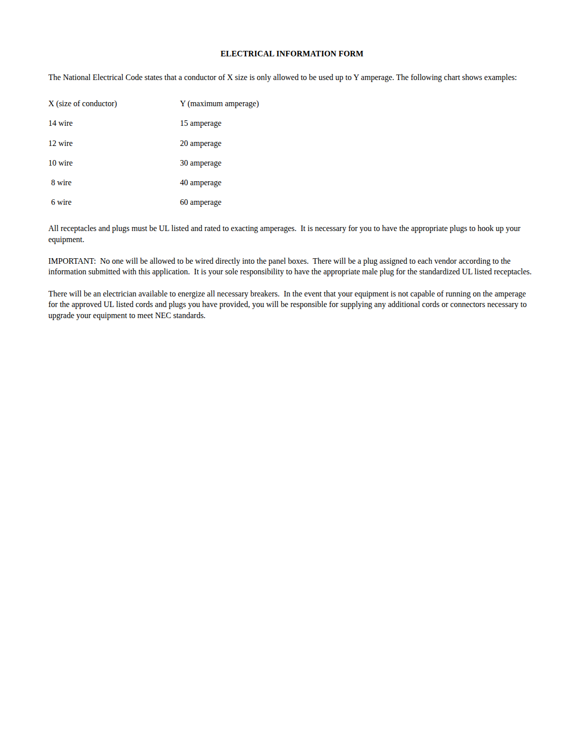ELECTRICAL INFORMATION FORM
The National Electrical Code states that a conductor of X size is only allowed to be used up to Y amperage. The following chart shows examples:
| X (size of conductor) | Y (maximum amperage) |
| --- | --- |
| 14 wire | 15 amperage |
| 12 wire | 20 amperage |
| 10 wire | 30 amperage |
| 8 wire | 40 amperage |
| 6 wire | 60 amperage |
All receptacles and plugs must be UL listed and rated to exacting amperages. It is necessary for you to have the appropriate plugs to hook up your equipment.
IMPORTANT: No one will be allowed to be wired directly into the panel boxes. There will be a plug assigned to each vendor according to the information submitted with this application. It is your sole responsibility to have the appropriate male plug for the standardized UL listed receptacles.
There will be an electrician available to energize all necessary breakers. In the event that your equipment is not capable of running on the amperage for the approved UL listed cords and plugs you have provided, you will be responsible for supplying any additional cords or connectors necessary to upgrade your equipment to meet NEC standards.